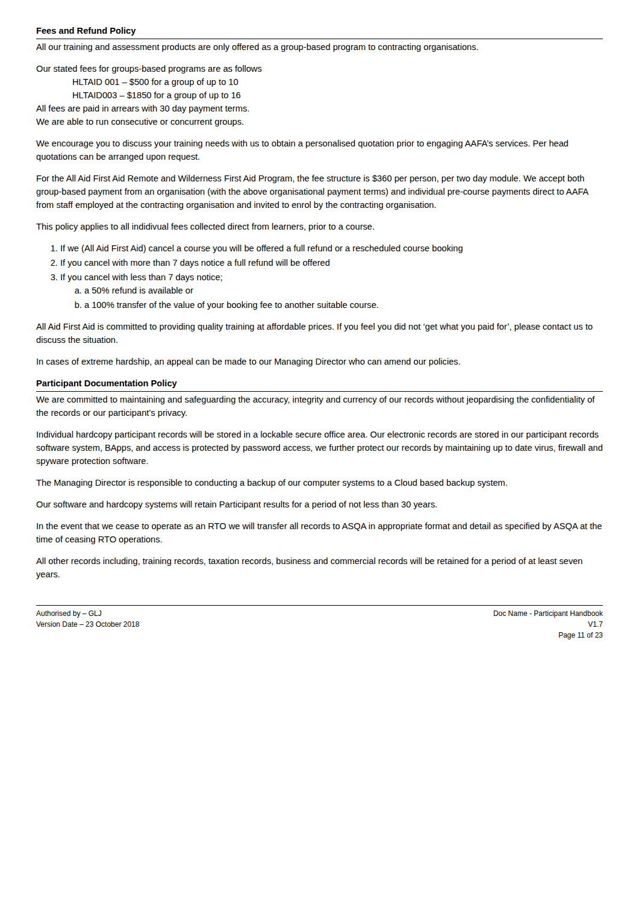Fees and Refund Policy
All our training and assessment products are only offered as a group-based program to contracting organisations.
Our stated fees for groups-based programs are as follows
HLTAID 001 – $500 for a group of up to 10
HLTAID003 – $1850 for a group of up to 16
All fees are paid in arrears with 30 day payment terms.
We are able to run consecutive or concurrent groups.
We encourage you to discuss your training needs with us to obtain a personalised quotation prior to engaging AAFA’s services. Per head quotations can be arranged upon request.
For the All Aid First Aid Remote and Wilderness First Aid Program, the fee structure is $360 per person, per two day module. We accept both group-based payment from an organisation (with the above organisational payment terms) and individual pre-course payments direct to AAFA from staff employed at the contracting organisation and invited to enrol by the contracting organisation.
This policy applies to all indidivual fees collected direct from learners, prior to a course.
If we (All Aid First Aid) cancel a course you will be offered a full refund or a rescheduled course booking
If you cancel with more than 7 days notice a full refund will be offered
If you cancel with less than 7 days notice;
a 50% refund is available or
a 100% transfer of the value of your booking fee to another suitable course.
All Aid First Aid is committed to providing quality training at affordable prices. If you feel you did not ‘get what you paid for’, please contact us to discuss the situation.
In cases of extreme hardship, an appeal can be made to our Managing Director who can amend our policies.
Participant Documentation Policy
We are committed to maintaining and safeguarding the accuracy, integrity and currency of our records without jeopardising the confidentiality of the records or our participant’s privacy.
Individual hardcopy participant records will be stored in a lockable secure office area. Our electronic records are stored in our participant records software system, BApps, and access is protected by password access, we further protect our records by maintaining up to date virus, firewall and spyware protection software.
The Managing Director is responsible to conducting a backup of our computer systems to a Cloud based backup system.
Our software and hardcopy systems will retain Participant results for a period of not less than 30 years.
In the event that we cease to operate as an RTO we will transfer all records to ASQA in appropriate format and detail as specified by ASQA at the time of ceasing RTO operations.
All other records including, training records, taxation records, business and commercial records will be retained for a period of at least seven years.
Authorised by – GLJ
Version Date – 23 October 2018
Doc Name - Participant Handbook
V1.7
Page 11 of 23